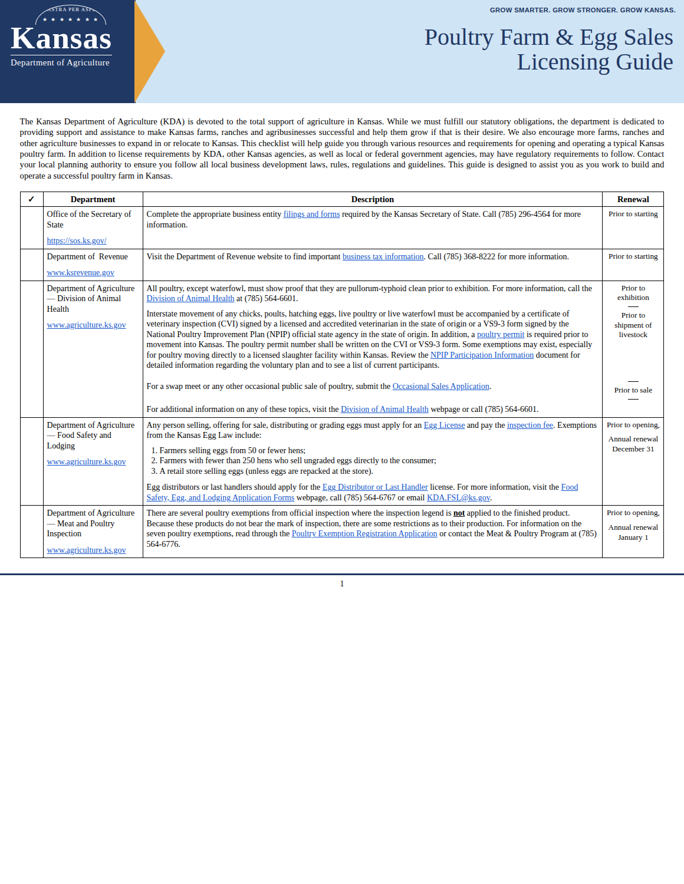AD ASTRA PER ASPERA ★ ★ ★ ★ ★ ★ ★
Kansas
Department of Agriculture
GROW SMARTER. GROW STRONGER. GROW KANSAS.
Poultry Farm & Egg Sales
Licensing Guide
The Kansas Department of Agriculture (KDA) is devoted to the total support of agriculture in Kansas. While we must fulfill our statutory obligations, the department is dedicated to providing support and assistance to make Kansas farms, ranches and agribusinesses successful and help them grow if that is their desire. We also encourage more farms, ranches and other agriculture businesses to expand in or relocate to Kansas. This checklist will help guide you through various resources and requirements for opening and operating a typical Kansas poultry farm. In addition to license requirements by KDA, other Kansas agencies, as well as local or federal government agencies, may have regulatory requirements to follow. Contact your local planning authority to ensure you follow all local business development laws, rules, regulations and guidelines. This guide is designed to assist you as you work to build and operate a successful poultry farm in Kansas.
| ✓ | Department | Description | Renewal |
| --- | --- | --- | --- |
| | Office of the Secretary of State https://sos.ks.gov/ | Complete the appropriate business entity filings and forms required by the Kansas Secretary of State. Call (785) 296-4564 for more information. | Prior to starting |
| | Department of Revenue www.ksrevenue.gov | Visit the Department of Revenue website to find important business tax information . Call (785) 368-8222 for more information. | Prior to starting |
| | Department of Agriculture — Division of Animal Health www.agriculture.ks.gov | All poultry, except waterfowl, must show proof that they are pullorum-typhoid clean prior to exhibition. For more information, call the Division of Animal Health at (785) 564-6601. Interstate movement of any chicks, poults, hatching eggs, live poultry or live waterfowl must be accompanied by a certificate of veterinary inspection (CVI) signed by a licensed and accredited veterinarian in the state of origin or a VS9-3 form signed by the National Poultry Improvement Plan (NPIP) official state agency in the state of origin. In addition, a poultry permit is required prior to movement into Kansas. The poultry permit number shall be written on the CVI or VS9-3 form. Some exemptions may exist, especially for poultry moving directly to a licensed slaughter facility within Kansas. Review the NPIP Participation Information document for detailed information regarding the voluntary plan and to see a list of current participants. For a swap meet or any other occasional public sale of poultry, submit the Occasional Sales Application . For additional information on any of these topics, visit the Division of Animal Health webpage or call (785) 564-6601. | Prior to exhibition Prior to shipment of livestock Prior to sale |
| | Department of Agriculture — Food Safety and Lodging www.agriculture.ks.gov | Any person selling, offering for sale, distributing or grading eggs must apply for an Egg License and pay the inspection fee . Exemptions from the Kansas Egg Law include: Farmers selling eggs from 50 or fewer hens; Farmers with fewer than 250 hens who sell ungraded eggs directly to the consumer; A retail store selling eggs (unless eggs are repacked at the store). Egg distributors or last handlers should apply for the Egg Distributor or Last Handler license. For more information, visit the Food Safety, Egg, and Lodging Application Forms webpage, call (785) 564-6767 or email KDA.FSL@ks.gov . | Prior to opening, Annual renewal December 31 |
| | Department of Agriculture — Meat and Poultry Inspection www.agriculture.ks.gov | There are several poultry exemptions from official inspection where the inspection legend is not applied to the finished product. Because these products do not bear the mark of inspection, there are some restrictions as to their production. For information on the seven poultry exemptions, read through the Poultry Exemption Registration Application or contact the Meat & Poultry Program at (785) 564-6776. | Prior to opening, Annual renewal January 1 |
1